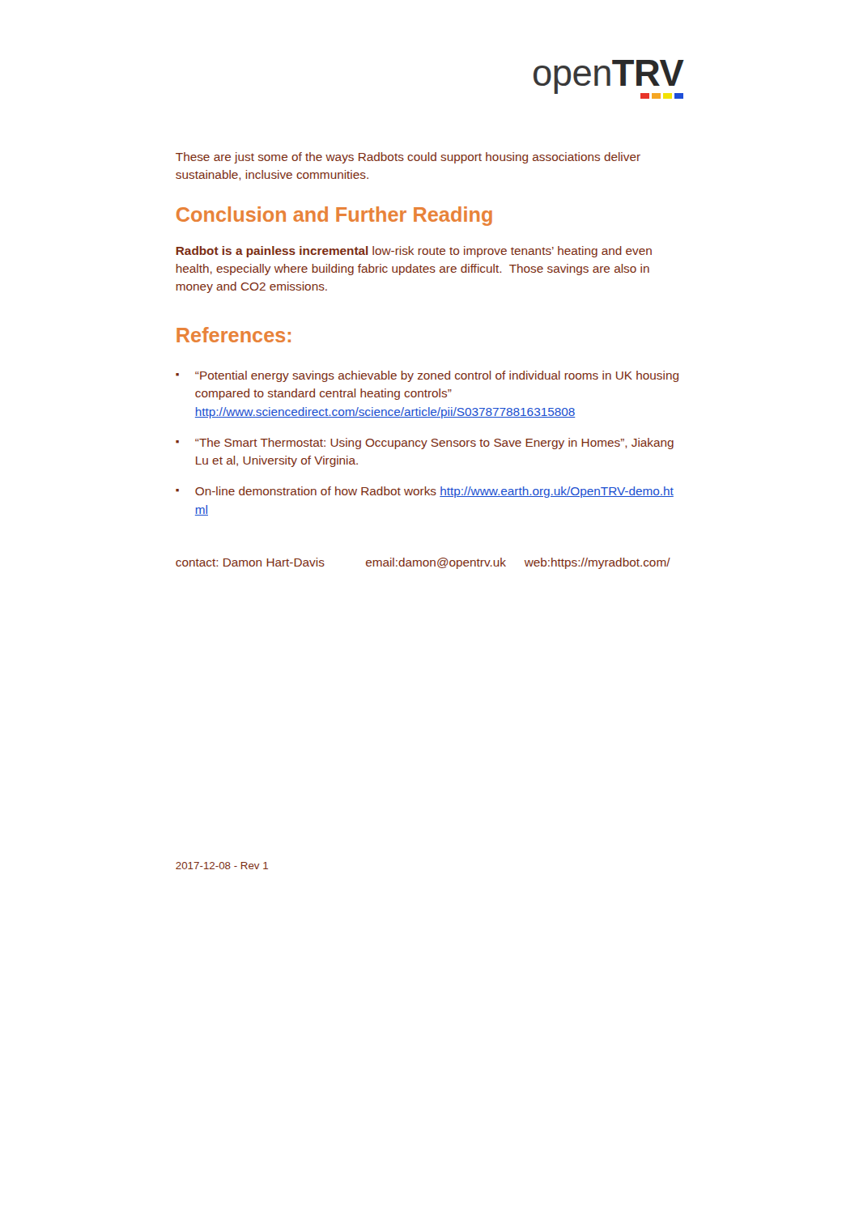openTRV
These are just some of the ways Radbots could support housing associations deliver sustainable, inclusive communities.
Conclusion and Further Reading
Radbot is a painless incremental low-risk route to improve tenants’ heating and even health, especially where building fabric updates are difficult. Those savings are also in money and CO2 emissions.
References:
“Potential energy savings achievable by zoned control of individual rooms in UK housing compared to standard central heating controls”
http://www.sciencedirect.com/science/article/pii/S0378778816315808
“The Smart Thermostat: Using Occupancy Sensors to Save Energy in Homes”, Jiakang Lu et al, University of Virginia.
On-line demonstration of how Radbot works http://www.earth.org.uk/OpenTRV-demo.html
contact: Damon Hart-Davis email:damon@opentrv.uk web:https://myradbot.com/
2017-12-08 - Rev 1